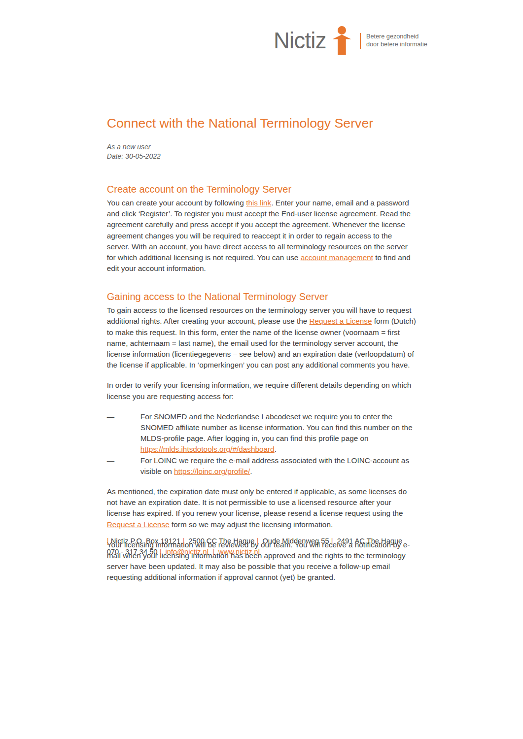Nictiz
Betere gezondheid
door betere informatie
Connect with the National Terminology Server
As a new user
Date: 30-05-2022
Create account on the Terminology Server
You can create your account by following this link. Enter your name, email and a password and click ‘Register’. To register you must accept the End-user license agreement. Read the agreement carefully and press accept if you accept the agreement. Whenever the license agreement changes you will be required to reaccept it in order to regain access to the server. With an account, you have direct access to all terminology resources on the server for which additional licensing is not required. You can use account management to find and edit your account information.
Gaining access to the National Terminology Server
To gain access to the licensed resources on the terminology server you will have to request additional rights. After creating your account, please use the Request a License form (Dutch) to make this request. In this form, enter the name of the license owner (voornaam = first name, achternaam = last name), the email used for the terminology server account, the license information (licentiegegevens – see below) and an expiration date (verloopdatum) of the license if applicable. In ‘opmerkingen’ you can post any additional comments you have.
In order to verify your licensing information, we require different details depending on which license you are requesting access for:
For SNOMED and the Nederlandse Labcodeset we require you to enter the SNOMED affiliate number as license information. You can find this number on the MLDS-profile page. After logging in, you can find this profile page on https://mlds.ihtsdotools.org/#/dashboard.
For LOINC we require the e-mail address associated with the LOINC-account as visible on https://loinc.org/profile/.
As mentioned, the expiration date must only be entered if applicable, as some licenses do not have an expiration date. It is not permissible to use a licensed resource after your license has expired. If you renew your license, please resend a license request using the Request a License form so we may adjust the licensing information.
Your licensing information will be reviewed by our team. You will receive a notification by e-mail when your licensing information has been approved and the rights to the terminology server have been updated. It may also be possible that you receive a follow-up email requesting additional information if approval cannot (yet) be granted.
| Nictiz P.O. Box 19121 | 2500 CC The Hague | Oude Middenweg 55 | 2491 AC The Hague
070 - 317 34 50 | info@nictiz.nl | www.nictiz.nl